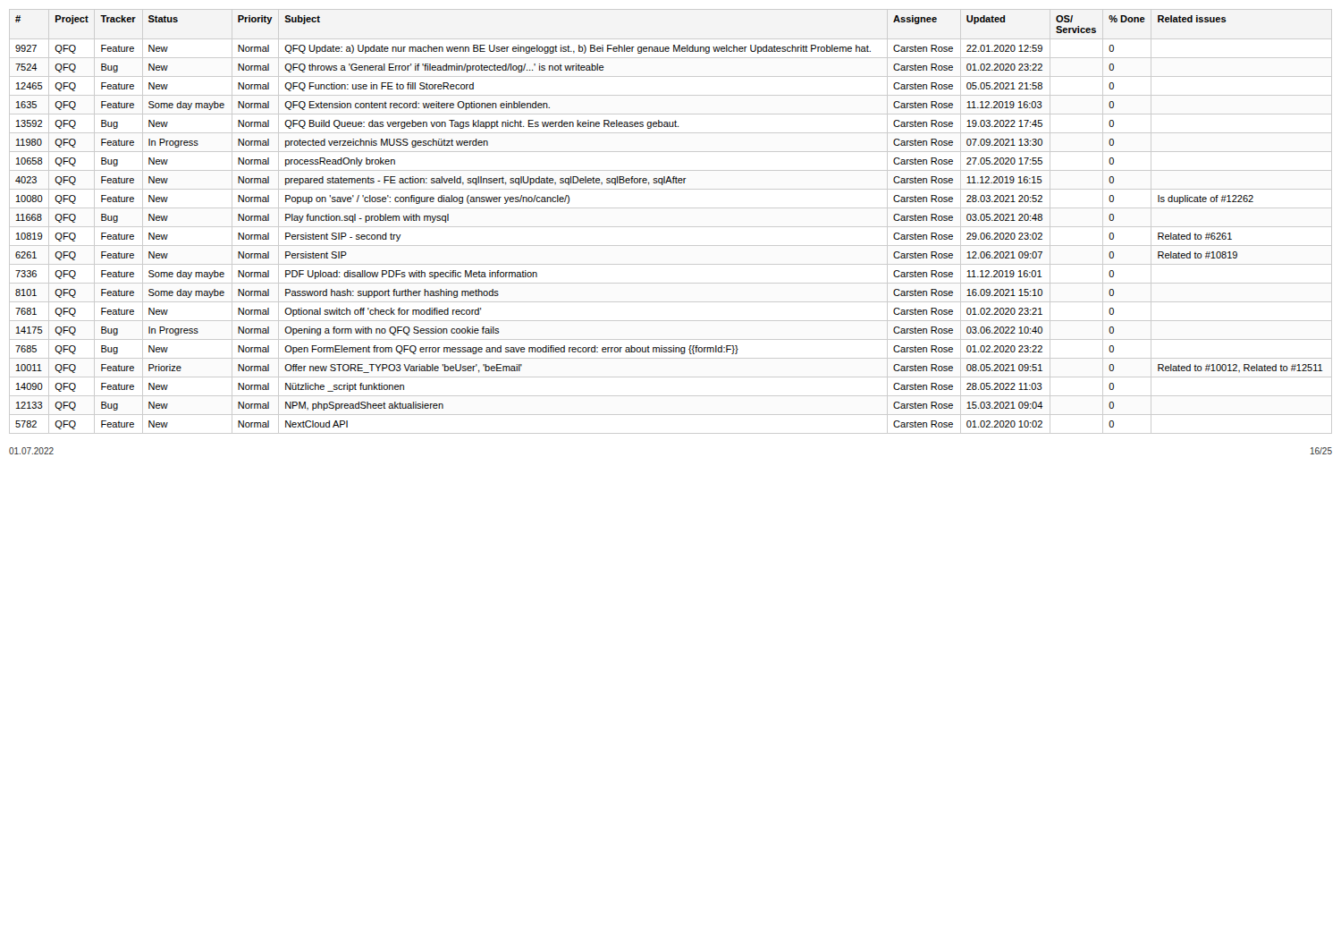| # | Project | Tracker | Status | Priority | Subject | Assignee | Updated | OS/ Services | % Done | Related issues |
| --- | --- | --- | --- | --- | --- | --- | --- | --- | --- | --- |
| 9927 | QFQ | Feature | New | Normal | QFQ Update: a) Update nur machen wenn BE User eingeloggt ist., b) Bei Fehler genaue Meldung welcher Updateschritt Probleme hat. | Carsten Rose | 22.01.2020 12:59 | | 0 | |
| 7524 | QFQ | Bug | New | Normal | QFQ throws a 'General Error' if 'fileadmin/protected/log/...' is not writeable | Carsten Rose | 01.02.2020 23:22 | | 0 | |
| 12465 | QFQ | Feature | New | Normal | QFQ Function: use in FE to fill StoreRecord | Carsten Rose | 05.05.2021 21:58 | | 0 | |
| 1635 | QFQ | Feature | Some day maybe | Normal | QFQ Extension content record: weitere Optionen einblenden. | Carsten Rose | 11.12.2019 16:03 | | 0 | |
| 13592 | QFQ | Bug | New | Normal | QFQ Build Queue: das vergeben von Tags klappt nicht. Es werden keine Releases gebaut. | Carsten Rose | 19.03.2022 17:45 | | 0 | |
| 11980 | QFQ | Feature | In Progress | Normal | protected verzeichnis MUSS geschützt werden | Carsten Rose | 07.09.2021 13:30 | | 0 | |
| 10658 | QFQ | Bug | New | Normal | processReadOnly broken | Carsten Rose | 27.05.2020 17:55 | | 0 | |
| 4023 | QFQ | Feature | New | Normal | prepared statements - FE action: salveId, sqlInsert, sqlUpdate, sqlDelete, sqlBefore, sqlAfter | Carsten Rose | 11.12.2019 16:15 | | 0 | |
| 10080 | QFQ | Feature | New | Normal | Popup on 'save' / 'close': configure dialog (answer yes/no/cancle/) | Carsten Rose | 28.03.2021 20:52 | | 0 | Is duplicate of #12262 |
| 11668 | QFQ | Bug | New | Normal | Play function.sql - problem with mysql | Carsten Rose | 03.05.2021 20:48 | | 0 | |
| 10819 | QFQ | Feature | New | Normal | Persistent SIP - second try | Carsten Rose | 29.06.2020 23:02 | | 0 | Related to #6261 |
| 6261 | QFQ | Feature | New | Normal | Persistent SIP | Carsten Rose | 12.06.2021 09:07 | | 0 | Related to #10819 |
| 7336 | QFQ | Feature | Some day maybe | Normal | PDF Upload: disallow PDFs with specific Meta information | Carsten Rose | 11.12.2019 16:01 | | 0 | |
| 8101 | QFQ | Feature | Some day maybe | Normal | Password hash: support further hashing methods | Carsten Rose | 16.09.2021 15:10 | | 0 | |
| 7681 | QFQ | Feature | New | Normal | Optional switch off 'check for modified record' | Carsten Rose | 01.02.2020 23:21 | | 0 | |
| 14175 | QFQ | Bug | In Progress | Normal | Opening a form with no QFQ Session cookie fails | Carsten Rose | 03.06.2022 10:40 | | 0 | |
| 7685 | QFQ | Bug | New | Normal | Open FormElement from QFQ error message and save modified record: error about missing {{formId:F}} | Carsten Rose | 01.02.2020 23:22 | | 0 | |
| 10011 | QFQ | Feature | Priorize | Normal | Offer new STORE_TYPO3 Variable 'beUser', 'beEmail' | Carsten Rose | 08.05.2021 09:51 | | 0 | Related to #10012, Related to #12511 |
| 14090 | QFQ | Feature | New | Normal | Nützliche _script funktionen | Carsten Rose | 28.05.2022 11:03 | | 0 | |
| 12133 | QFQ | Bug | New | Normal | NPM, phpSpreadSheet aktualisieren | Carsten Rose | 15.03.2021 09:04 | | 0 | |
| 5782 | QFQ | Feature | New | Normal | NextCloud API | Carsten Rose | 01.02.2020 10:02 | | 0 | |
01.07.2022 16/25